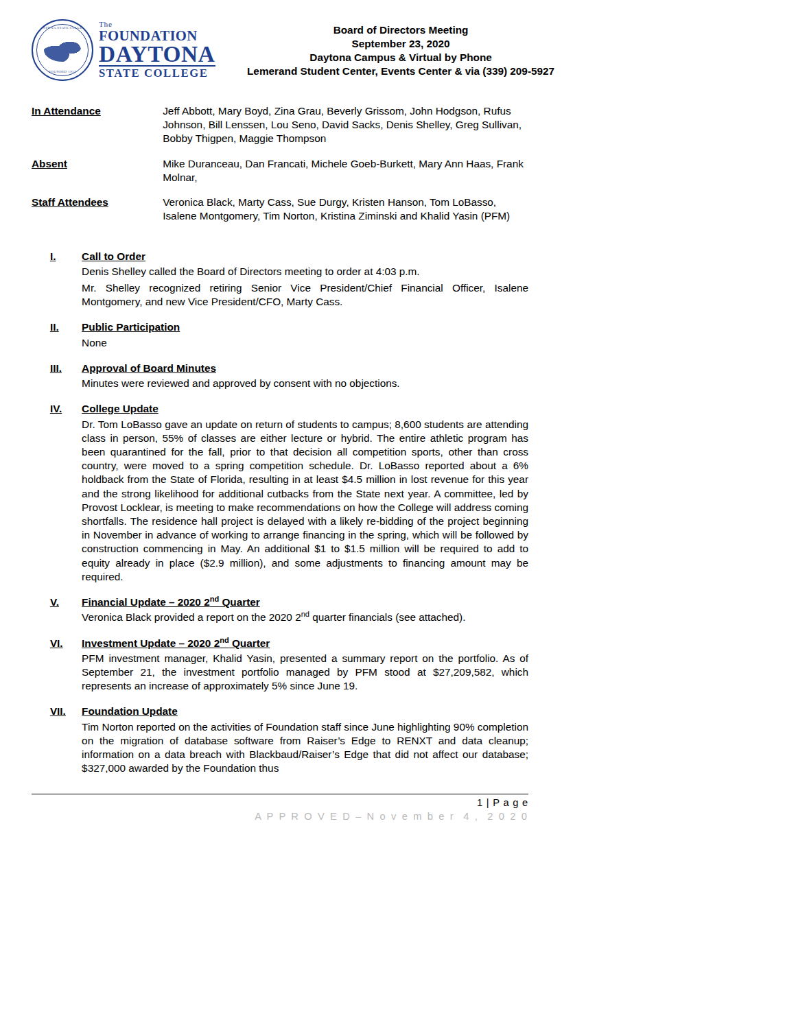Daytona State College
Founded 1957
The FOUNDATION DAYTONA STATE COLLEGE
Board of Directors Meeting
September 23, 2020
Daytona Campus & Virtual by Phone
Lemerand Student Center, Events Center & via (339) 209-5927
| In Attendance | Jeff Abbott, Mary Boyd, Zina Grau, Beverly Grissom, John Hodgson, Rufus Johnson, Bill Lenssen, Lou Seno, David Sacks, Denis Shelley, Greg Sullivan, Bobby Thigpen, Maggie Thompson |
| Absent | Mike Duranceau, Dan Francati, Michele Goeb-Burkett, Mary Ann Haas, Frank Molnar, |
| Staff Attendees | Veronica Black, Marty Cass, Sue Durgy, Kristen Hanson, Tom LoBasso, Isalene Montgomery, Tim Norton, Kristina Ziminski and Khalid Yasin (PFM) |
I.
Call to Order
Denis Shelley called the Board of Directors meeting to order at 4:03 p.m.
Mr. Shelley recognized retiring Senior Vice President/Chief Financial Officer, Isalene Montgomery, and new Vice President/CFO, Marty Cass.
II.
Public Participation
None
III.
Approval of Board Minutes
Minutes were reviewed and approved by consent with no objections.
IV.
College Update
Dr. Tom LoBasso gave an update on return of students to campus; 8,600 students are attending class in person, 55% of classes are either lecture or hybrid. The entire athletic program has been quarantined for the fall, prior to that decision all competition sports, other than cross country, were moved to a spring competition schedule. Dr. LoBasso reported about a 6% holdback from the State of Florida, resulting in at least $4.5 million in lost revenue for this year and the strong likelihood for additional cutbacks from the State next year. A committee, led by Provost Locklear, is meeting to make recommendations on how the College will address coming shortfalls. The residence hall project is delayed with a likely re-bidding of the project beginning in November in advance of working to arrange financing in the spring, which will be followed by construction commencing in May. An additional $1 to $1.5 million will be required to add to equity already in place ($2.9 million), and some adjustments to financing amount may be required.
V.
Financial Update – 2020 2nd Quarter
Veronica Black provided a report on the 2020 2nd quarter financials (see attached).
VI.
Investment Update – 2020 2nd Quarter
PFM investment manager, Khalid Yasin, presented a summary report on the portfolio. As of September 21, the investment portfolio managed by PFM stood at $27,209,582, which represents an increase of approximately 5% since June 19.
VII.
Foundation Update
Tim Norton reported on the activities of Foundation staff since June highlighting 90% completion on the migration of database software from Raiser’s Edge to RENXT and data cleanup; information on a data breach with Blackbaud/Raiser’s Edge that did not affect our database; $327,000 awarded by the Foundation thus
1 | P a g e
A P P R O V E D – N o v e m b e r 4 , 2 0 2 0